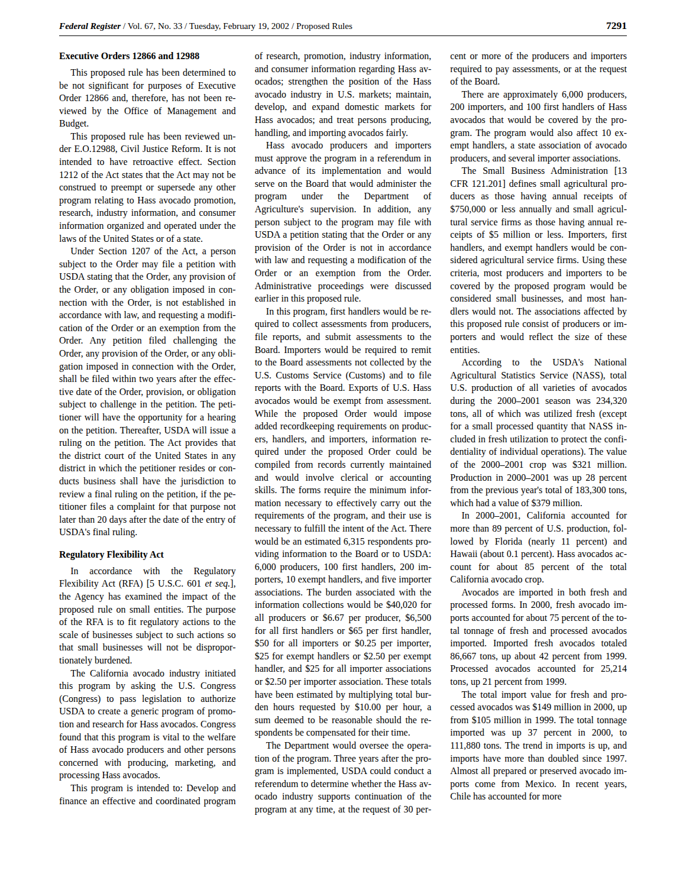Federal Register / Vol. 67, No. 33 / Tuesday, February 19, 2002 / Proposed Rules
7291
Executive Orders 12866 and 12988
This proposed rule has been determined to be not significant for purposes of Executive Order 12866 and, therefore, has not been reviewed by the Office of Management and Budget.
This proposed rule has been reviewed under E.O.12988, Civil Justice Reform. It is not intended to have retroactive effect. Section 1212 of the Act states that the Act may not be construed to preempt or supersede any other program relating to Hass avocado promotion, research, industry information, and consumer information organized and operated under the laws of the United States or of a state.
Under Section 1207 of the Act, a person subject to the Order may file a petition with USDA stating that the Order, any provision of the Order, or any obligation imposed in connection with the Order, is not established in accordance with law, and requesting a modification of the Order or an exemption from the Order. Any petition filed challenging the Order, any provision of the Order, or any obligation imposed in connection with the Order, shall be filed within two years after the effective date of the Order, provision, or obligation subject to challenge in the petition. The petitioner will have the opportunity for a hearing on the petition. Thereafter, USDA will issue a ruling on the petition. The Act provides that the district court of the United States in any district in which the petitioner resides or conducts business shall have the jurisdiction to review a final ruling on the petition, if the petitioner files a complaint for that purpose not later than 20 days after the date of the entry of USDA's final ruling.
Regulatory Flexibility Act
In accordance with the Regulatory Flexibility Act (RFA) [5 U.S.C. 601 et seq.], the Agency has examined the impact of the proposed rule on small entities. The purpose of the RFA is to fit regulatory actions to the scale of businesses subject to such actions so that small businesses will not be disproportionately burdened.
The California avocado industry initiated this program by asking the U.S. Congress (Congress) to pass legislation to authorize USDA to create a generic program of promotion and research for Hass avocados. Congress found that this program is vital to the welfare of Hass avocado producers and other persons concerned with producing, marketing, and processing Hass avocados.
This program is intended to: Develop and finance an effective and coordinated program of research, promotion, industry information, and consumer information regarding Hass avocados; strengthen the position of the Hass avocado industry in U.S. markets; maintain, develop, and expand domestic markets for Hass avocados; and treat persons producing, handling, and importing avocados fairly.
Hass avocado producers and importers must approve the program in a referendum in advance of its implementation and would serve on the Board that would administer the program under the Department of Agriculture's supervision. In addition, any person subject to the program may file with USDA a petition stating that the Order or any provision of the Order is not in accordance with law and requesting a modification of the Order or an exemption from the Order. Administrative proceedings were discussed earlier in this proposed rule.
In this program, first handlers would be required to collect assessments from producers, file reports, and submit assessments to the Board. Importers would be required to remit to the Board assessments not collected by the U.S. Customs Service (Customs) and to file reports with the Board. Exports of U.S. Hass avocados would be exempt from assessment. While the proposed Order would impose added recordkeeping requirements on producers, handlers, and importers, information required under the proposed Order could be compiled from records currently maintained and would involve clerical or accounting skills. The forms require the minimum information necessary to effectively carry out the requirements of the program, and their use is necessary to fulfill the intent of the Act. There would be an estimated 6,315 respondents providing information to the Board or to USDA: 6,000 producers, 100 first handlers, 200 importers, 10 exempt handlers, and five importer associations. The burden associated with the information collections would be $40,020 for all producers or $6.67 per producer, $6,500 for all first handlers or $65 per first handler, $50 for all importers or $0.25 per importer, $25 for exempt handlers or $2.50 per exempt handler, and $25 for all importer associations or $2.50 per importer association. These totals have been estimated by multiplying total burden hours requested by $10.00 per hour, a sum deemed to be reasonable should the respondents be compensated for their time.
The Department would oversee the operation of the program. Three years after the program is implemented, USDA could conduct a referendum to determine whether the Hass avocado industry supports continuation of the program at any time, at the request of 30 percent or more of the producers and importers required to pay assessments, or at the request of the Board.
There are approximately 6,000 producers, 200 importers, and 100 first handlers of Hass avocados that would be covered by the program. The program would also affect 10 exempt handlers, a state association of avocado producers, and several importer associations.
The Small Business Administration [13 CFR 121.201] defines small agricultural producers as those having annual receipts of $750,000 or less annually and small agricultural service firms as those having annual receipts of $5 million or less. Importers, first handlers, and exempt handlers would be considered agricultural service firms. Using these criteria, most producers and importers to be covered by the proposed program would be considered small businesses, and most handlers would not. The associations affected by this proposed rule consist of producers or importers and would reflect the size of these entities.
According to the USDA's National Agricultural Statistics Service (NASS), total U.S. production of all varieties of avocados during the 2000–2001 season was 234,320 tons, all of which was utilized fresh (except for a small processed quantity that NASS included in fresh utilization to protect the confidentiality of individual operations). The value of the 2000–2001 crop was $321 million. Production in 2000–2001 was up 28 percent from the previous year's total of 183,300 tons, which had a value of $379 million.
In 2000–2001, California accounted for more than 89 percent of U.S. production, followed by Florida (nearly 11 percent) and Hawaii (about 0.1 percent). Hass avocados account for about 85 percent of the total California avocado crop.
Avocados are imported in both fresh and processed forms. In 2000, fresh avocado imports accounted for about 75 percent of the total tonnage of fresh and processed avocados imported. Imported fresh avocados totaled 86,667 tons, up about 42 percent from 1999. Processed avocados accounted for 25,214 tons, up 21 percent from 1999.
The total import value for fresh and processed avocados was $149 million in 2000, up from $105 million in 1999. The total tonnage imported was up 37 percent in 2000, to 111,880 tons. The trend in imports is up, and imports have more than doubled since 1997. Almost all prepared or preserved avocado imports come from Mexico. In recent years, Chile has accounted for more